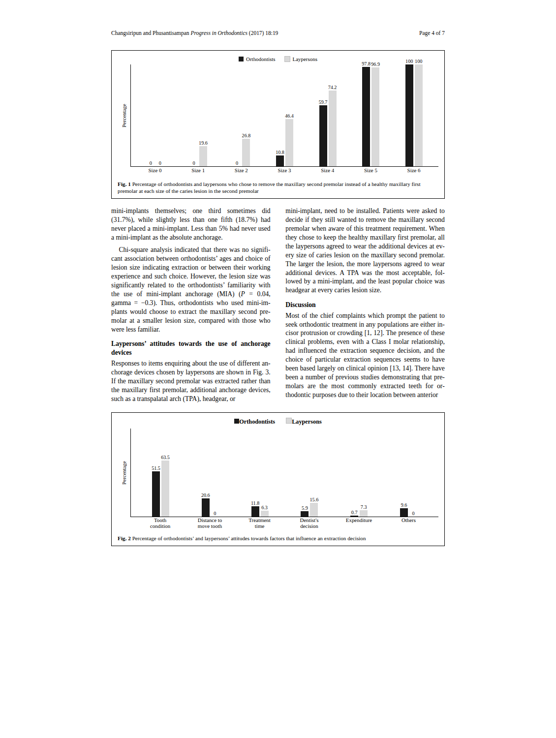Changsiripun and Phusantisampan Progress in Orthodontics (2017) 18:19
Page 4 of 7
Orthodontists Laypersons
Percentage
0
0
0
19.6
0
26.8
10.8
46.4
59.7
74.2
97.8
96.9
100
100
Size 0 Size 1 Size 2 Size 3 Size 4 Size 5 Size 6
Fig. 1 Percentage of orthodontists and laypersons who chose to remove the maxillary second premolar instead of a healthy maxillary first premolar at each size of the caries lesion in the second premolar
mini-implants themselves; one third sometimes did (31.7%), while slightly less than one fifth (18.7%) had never placed a mini-implant. Less than 5% had never used a mini-implant as the absolute anchorage.
Chi-square analysis indicated that there was no significant association between orthodontists’ ages and choice of lesion size indicating extraction or between their working experience and such choice. However, the lesion size was significantly related to the orthodontists’ familiarity with the use of mini-implant anchorage (MIA) (P = 0.04, gamma = −0.3). Thus, orthodontists who used mini-implants would choose to extract the maxillary second premolar at a smaller lesion size, compared with those who were less familiar.
Laypersons’ attitudes towards the use of anchorage devices
Responses to items enquiring about the use of different anchorage devices chosen by laypersons are shown in Fig. 3. If the maxillary second premolar was extracted rather than the maxillary first premolar, additional anchorage devices, such as a transpalatal arch (TPA), headgear, or
mini-implant, need to be installed. Patients were asked to decide if they still wanted to remove the maxillary second premolar when aware of this treatment requirement. When they chose to keep the healthy maxillary first premolar, all the laypersons agreed to wear the additional devices at every size of caries lesion on the maxillary second premolar. The larger the lesion, the more laypersons agreed to wear additional devices. A TPA was the most acceptable, followed by a mini-implant, and the least popular choice was headgear at every caries lesion size.
Discussion
Most of the chief complaints which prompt the patient to seek orthodontic treatment in any populations are either incisor protrusion or crowding [1, 12]. The presence of these clinical problems, even with a Class I molar relationship, had influenced the extraction sequence decision, and the choice of particular extraction sequences seems to have been based largely on clinical opinion [13, 14]. There have been a number of previous studies demonstrating that premolars are the most commonly extracted teeth for orthodontic purposes due to their location between anterior
Orthodontists Laypersons
Percentage
51.5
63.5
20.6
0
11.8
6.3
5.9
15.6
0.7
7.3
9.6
0
Tooth
condition Distance to
move tooth Treatment
time Dentist's
decision Expenditure Others
Fig. 2 Percentage of orthodontists’ and laypersons’ attitudes towards factors that influence an extraction decision